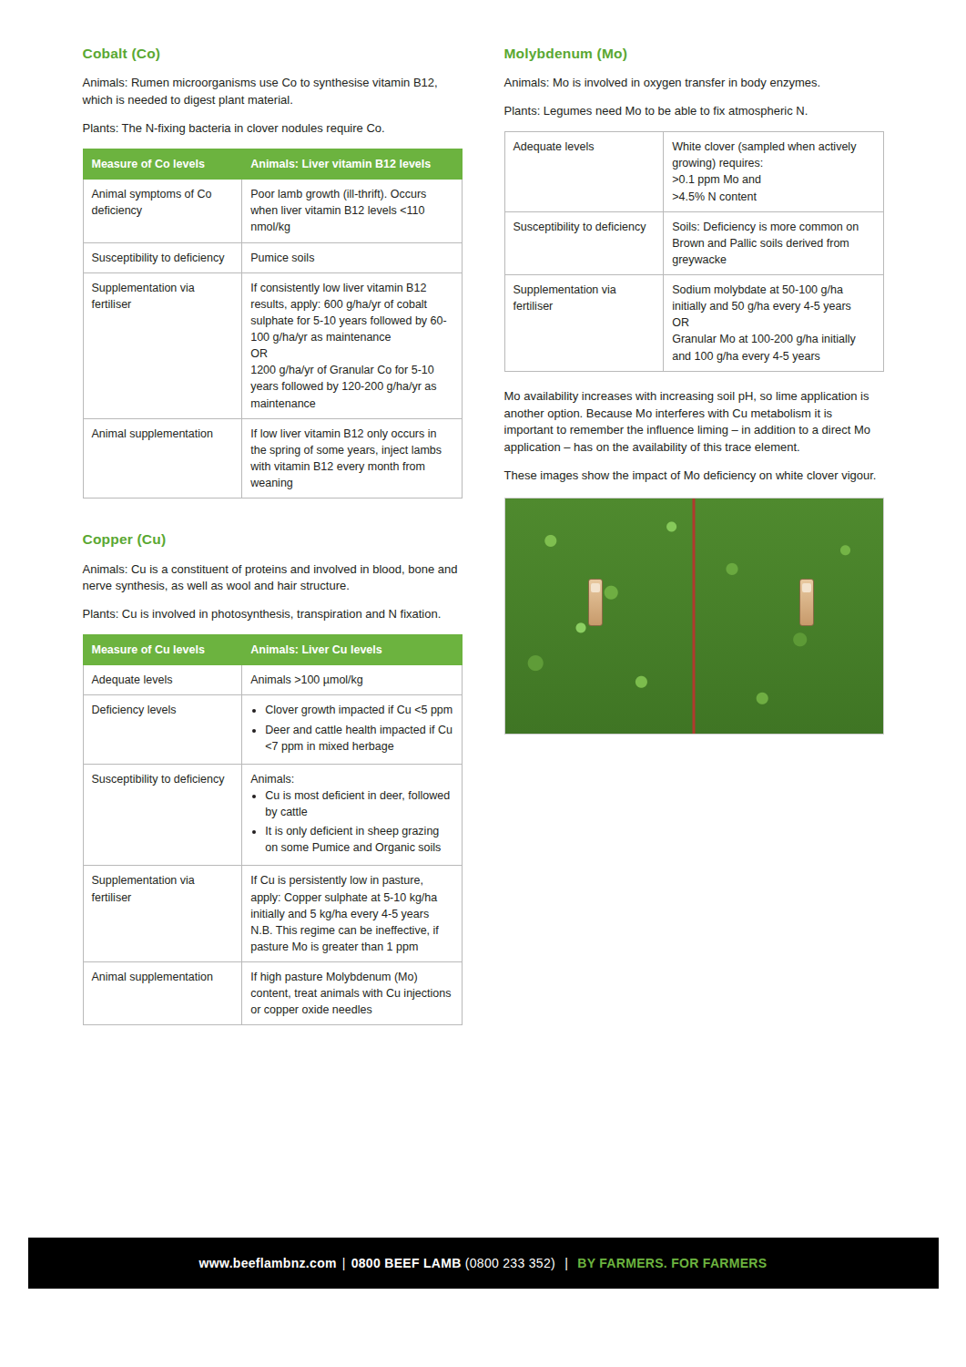Cobalt (Co)
Animals: Rumen microorganisms use Co to synthesise vitamin B12, which is needed to digest plant material.
Plants: The N-fixing bacteria in clover nodules require Co.
| Measure of Co levels | Animals: Liver vitamin B12 levels |
| --- | --- |
| Animal symptoms of Co deficiency | Poor lamb growth (ill-thrift). Occurs when liver vitamin B12 levels <110 nmol/kg |
| Susceptibility to deficiency | Pumice soils |
| Supplementation via fertiliser | If consistently low liver vitamin B12 results, apply: 600 g/ha/yr of cobalt sulphate for 5-10 years followed by 60-100 g/ha/yr as maintenance OR 1200 g/ha/yr of Granular Co for 5-10 years followed by 120-200 g/ha/yr as maintenance |
| Animal supplementation | If low liver vitamin B12 only occurs in the spring of some years, inject lambs with vitamin B12 every month from weaning |
Copper (Cu)
Animals: Cu is a constituent of proteins and involved in blood, bone and nerve synthesis, as well as wool and hair structure.
Plants: Cu is involved in photosynthesis, transpiration and N fixation.
| Measure of Cu levels | Animals: Liver Cu levels |
| --- | --- |
| Adequate levels | Animals >100 µmol/kg |
| Deficiency levels | Clover growth impacted if Cu <5 ppm Deer and cattle health impacted if Cu <7 ppm in mixed herbage |
| Susceptibility to deficiency | Animals: Cu is most deficient in deer, followed by cattle It is only deficient in sheep grazing on some Pumice and Organic soils |
| Supplementation via fertiliser | If Cu is persistently low in pasture, apply: Copper sulphate at 5-10 kg/ha initially and 5 kg/ha every 4-5 years N.B. This regime can be ineffective, if pasture Mo is greater than 1 ppm |
| Animal supplementation | If high pasture Molybdenum (Mo) content, treat animals with Cu injections or copper oxide needles |
Molybdenum (Mo)
Animals: Mo is involved in oxygen transfer in body enzymes.
Plants: Legumes need Mo to be able to fix atmospheric N.
| Adequate levels | White clover (sampled when actively growing) requires: >0.1 ppm Mo and >4.5% N content |
| Susceptibility to deficiency | Soils: Deficiency is more common on Brown and Pallic soils derived from greywacke |
| Supplementation via fertiliser | Sodium molybdate at 50-100 g/ha initially and 50 g/ha every 4-5 years OR Granular Mo at 100-200 g/ha initially and 100 g/ha every 4-5 years |
Mo availability increases with increasing soil pH, so lime application is another option. Because Mo interferes with Cu metabolism it is important to remember the influence liming – in addition to a direct Mo application – has on the availability of this trace element.
These images show the impact of Mo deficiency on white clover vigour.
www.beeflambnz.com|0800 BEEF LAMB (0800 233 352) | BY FARMERS. FOR FARMERS